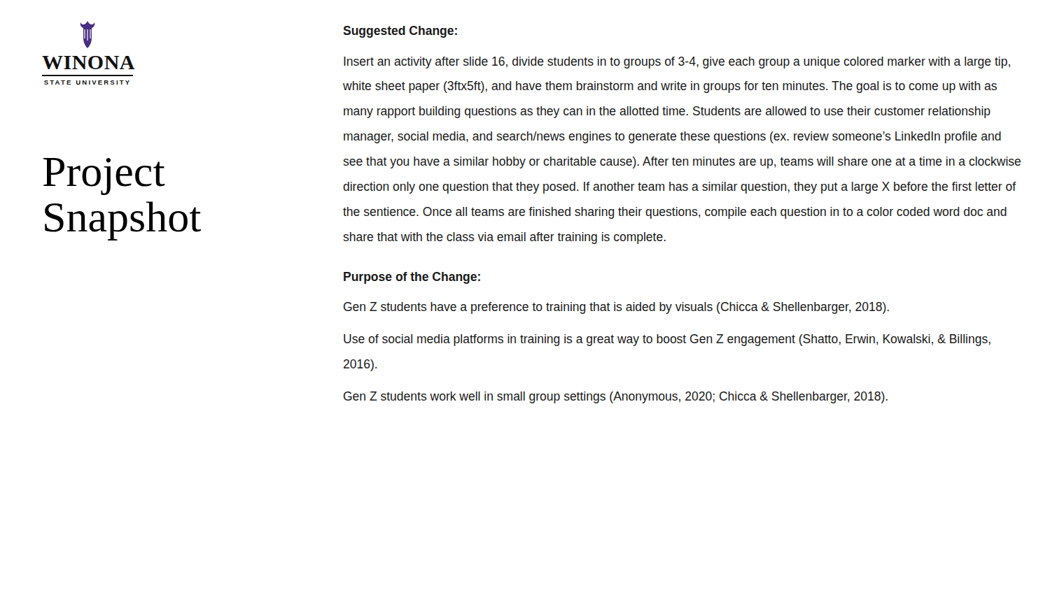WINONA
STATE UNIVERSITY
Project
Snapshot
Suggested Change:
Insert an activity after slide 16, divide students in to groups of 3-4, give each group a unique colored marker with a large tip, white sheet paper (3ftx5ft), and have them brainstorm and write in groups for ten minutes. The goal is to come up with as many rapport building questions as they can in the allotted time. Students are allowed to use their customer relationship manager, social media, and search/news engines to generate these questions (ex. review someone’s LinkedIn profile and see that you have a similar hobby or charitable cause). After ten minutes are up, teams will share one at a time in a clockwise direction only one question that they posed. If another team has a similar question, they put a large X before the first letter of the sentience. Once all teams are finished sharing their questions, compile each question in to a color coded word doc and share that with the class via email after training is complete.
Purpose of the Change:
Gen Z students have a preference to training that is aided by visuals (Chicca & Shellenbarger, 2018).
Use of social media platforms in training is a great way to boost Gen Z engagement (Shatto, Erwin, Kowalski, & Billings, 2016).
Gen Z students work well in small group settings (Anonymous, 2020; Chicca & Shellenbarger, 2018).